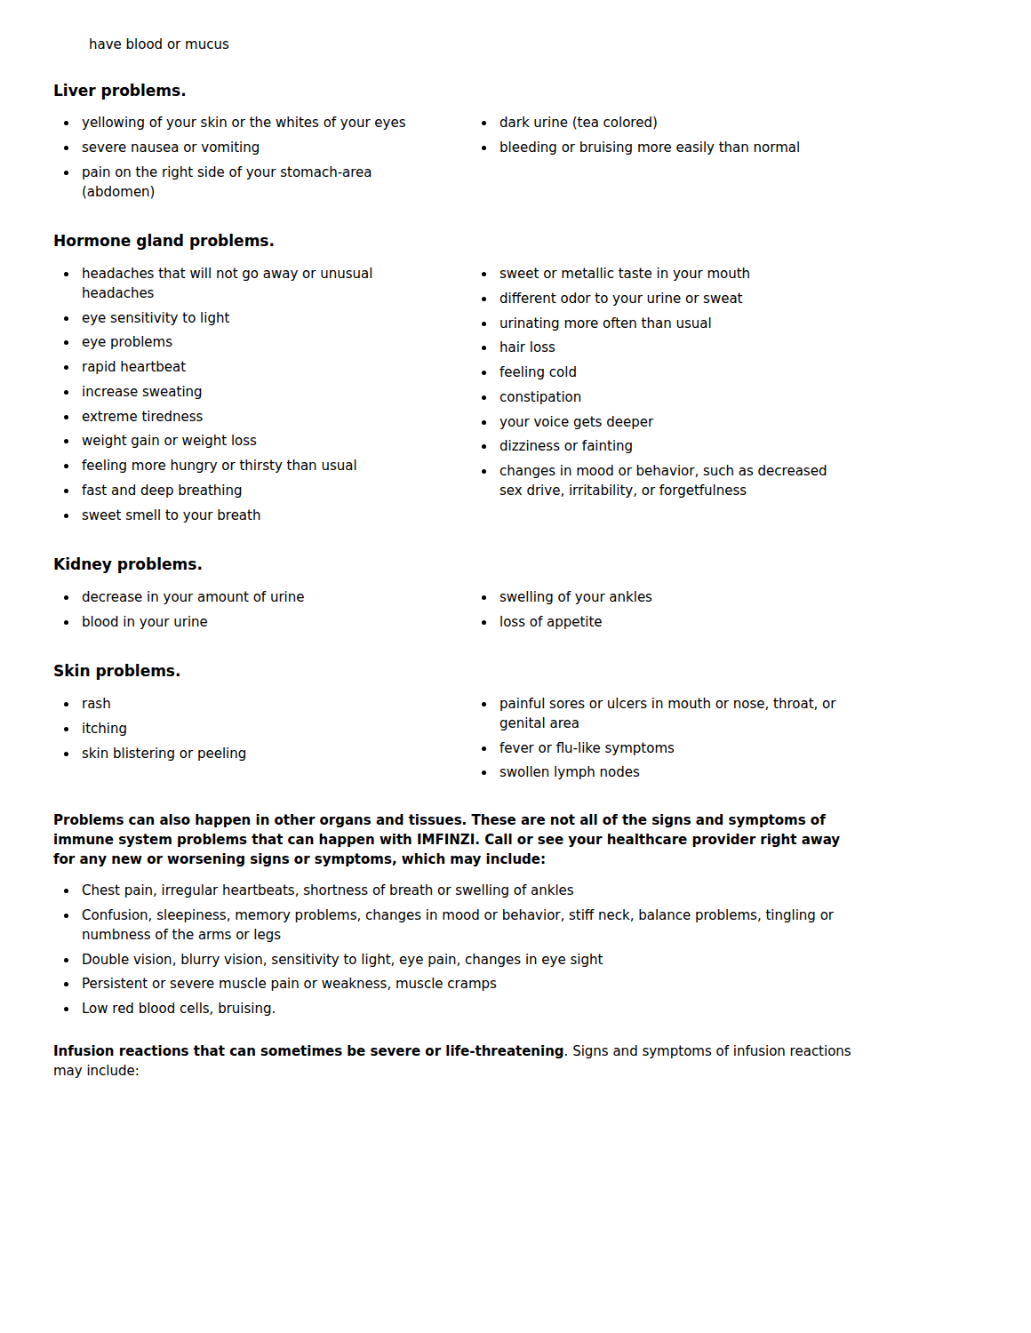have blood or mucus
Liver problems.
yellowing of your skin or the whites of your eyes
severe nausea or vomiting
pain on the right side of your stomach-area (abdomen)
dark urine (tea colored)
bleeding or bruising more easily than normal
Hormone gland problems.
headaches that will not go away or unusual headaches
eye sensitivity to light
eye problems
rapid heartbeat
increase sweating
extreme tiredness
weight gain or weight loss
feeling more hungry or thirsty than usual
fast and deep breathing
sweet smell to your breath
sweet or metallic taste in your mouth
different odor to your urine or sweat
urinating more often than usual
hair loss
feeling cold
constipation
your voice gets deeper
dizziness or fainting
changes in mood or behavior, such as decreased sex drive, irritability, or forgetfulness
Kidney problems.
decrease in your amount of urine
blood in your urine
swelling of your ankles
loss of appetite
Skin problems.
rash
itching
skin blistering or peeling
painful sores or ulcers in mouth or nose, throat, or genital area
fever or flu-like symptoms
swollen lymph nodes
Problems can also happen in other organs and tissues. These are not all of the signs and symptoms of immune system problems that can happen with IMFINZI. Call or see your healthcare provider right away for any new or worsening signs or symptoms, which may include:
Chest pain, irregular heartbeats, shortness of breath or swelling of ankles
Confusion, sleepiness, memory problems, changes in mood or behavior, stiff neck, balance problems, tingling or numbness of the arms or legs
Double vision, blurry vision, sensitivity to light, eye pain, changes in eye sight
Persistent or severe muscle pain or weakness, muscle cramps
Low red blood cells, bruising.
Infusion reactions that can sometimes be severe or life-threatening. Signs and symptoms of infusion reactions may include: